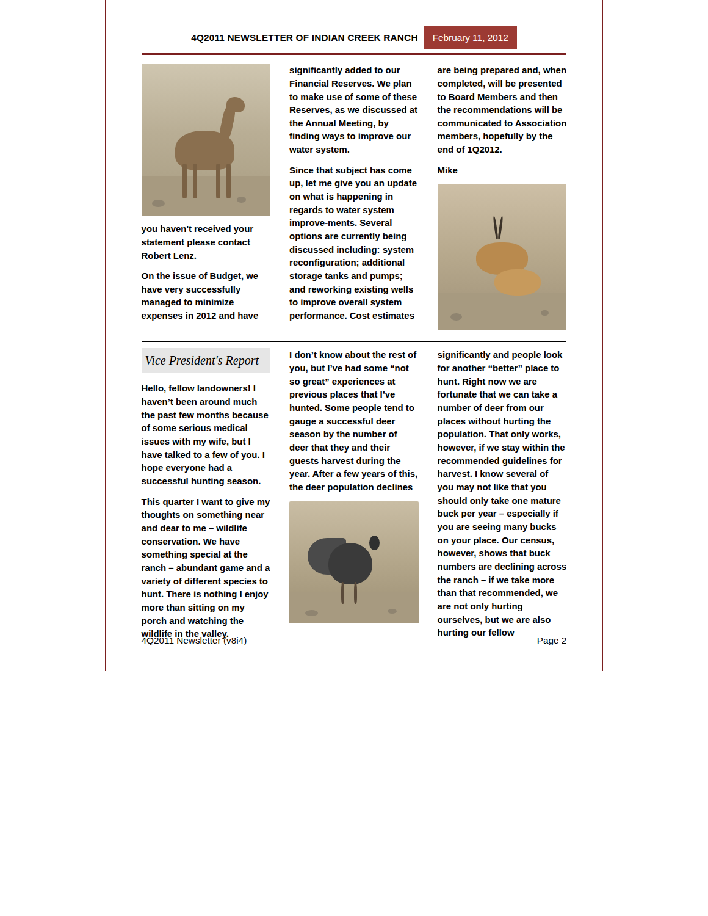4Q2011 NEWSLETTER OF INDIAN CREEK RANCH
February 11, 2012
you haven't received your statement please contact Robert Lenz.
On the issue of Budget, we have very successfully managed to minimize expenses in 2012 and have significantly added to our Financial Reserves. We plan to make use of some of these Reserves, as we discussed at the Annual Meeting, by finding ways to improve our water system.
Since that subject has come up, let me give you an update on what is happening in regards to water system improve-ments. Several options are currently being discussed including: system reconfiguration; additional storage tanks and pumps; and reworking existing wells to improve overall system performance. Cost estimates are being prepared and, when completed, will be presented to Board Members and then the recommendations will be communicated to Association members, hopefully by the end of 1Q2012.
Mike
Vice President's Report
Hello, fellow landowners! I haven’t been around much the past few months because of some serious medical issues with my wife, but I have talked to a few of you. I hope everyone had a successful hunting season.
This quarter I want to give my thoughts on something near and dear to me – wildlife conservation. We have something special at the ranch – abundant game and a variety of different species to hunt. There is nothing I enjoy more than sitting on my porch and watching the wildlife in the valley.
I don’t know about the rest of you, but I’ve had some “not so great” experiences at previous places that I’ve hunted. Some people tend to gauge a successful deer season by the number of deer that they and their guests harvest during the year. After a few years of this, the deer population declines
significantly and people look for another “better” place to hunt. Right now we are fortunate that we can take a number of deer from our places without hurting the population. That only works, however, if we stay within the recommended guidelines for harvest. I know several of you may not like that you should only take one mature buck per year – especially if you are seeing many bucks on your place. Our census, however, shows that buck numbers are declining across the ranch – if we take more than that recommended, we are not only hurting ourselves, but we are also hurting our fellow
4Q2011 Newsletter (v8i4)
Page 2